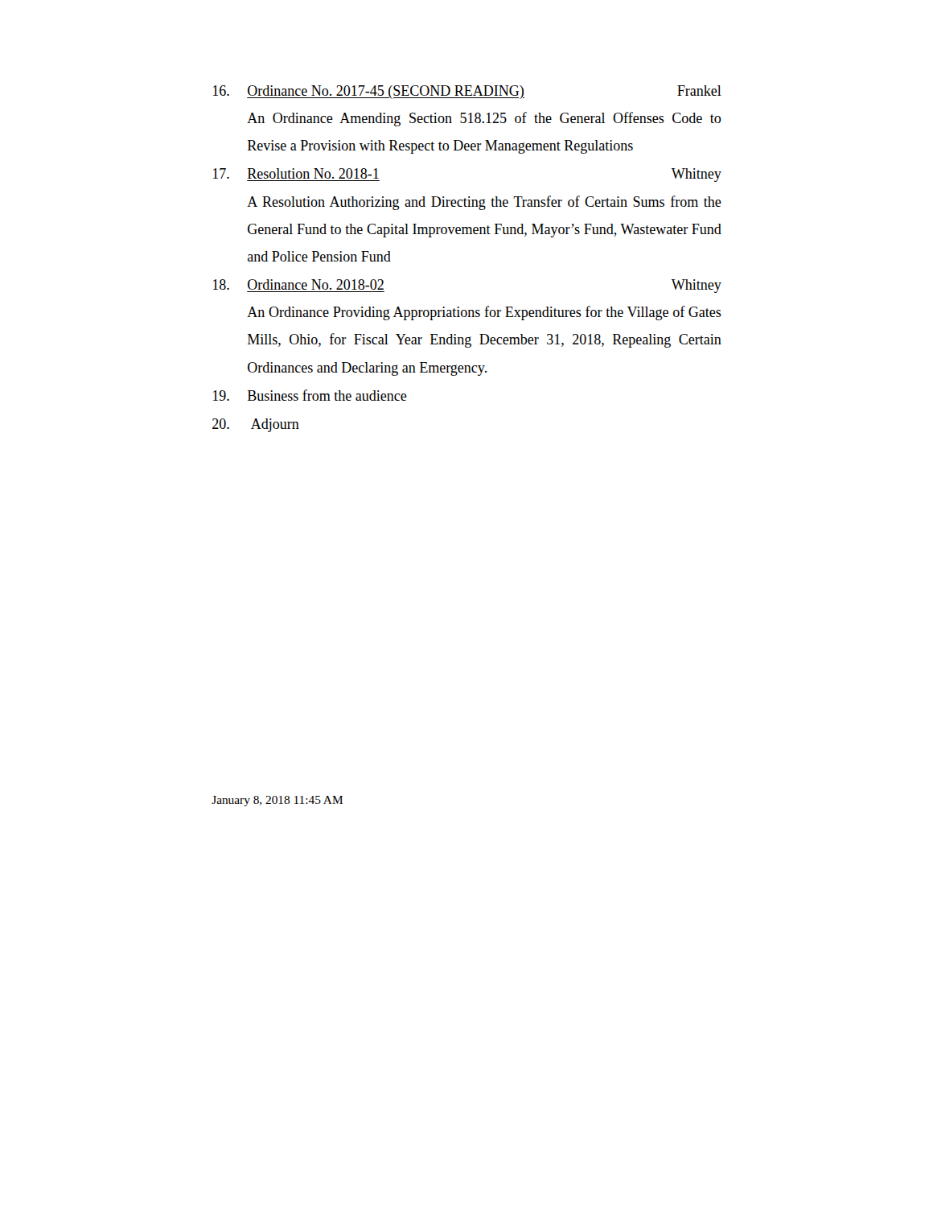Ordinance No. 2017-45 (SECOND READING) Frankel
An Ordinance Amending Section 518.125 of the General Offenses Code to Revise a Provision with Respect to Deer Management Regulations
Resolution No. 2018-1 Whitney
A Resolution Authorizing and Directing the Transfer of Certain Sums from the General Fund to the Capital Improvement Fund, Mayor’s Fund, Wastewater Fund and Police Pension Fund
Ordinance No. 2018-02 Whitney
An Ordinance Providing Appropriations for Expenditures for the Village of Gates Mills, Ohio, for Fiscal Year Ending December 31, 2018, Repealing Certain Ordinances and Declaring an Emergency.
Business from the audience
Adjourn
January 8, 2018 11:45 AM